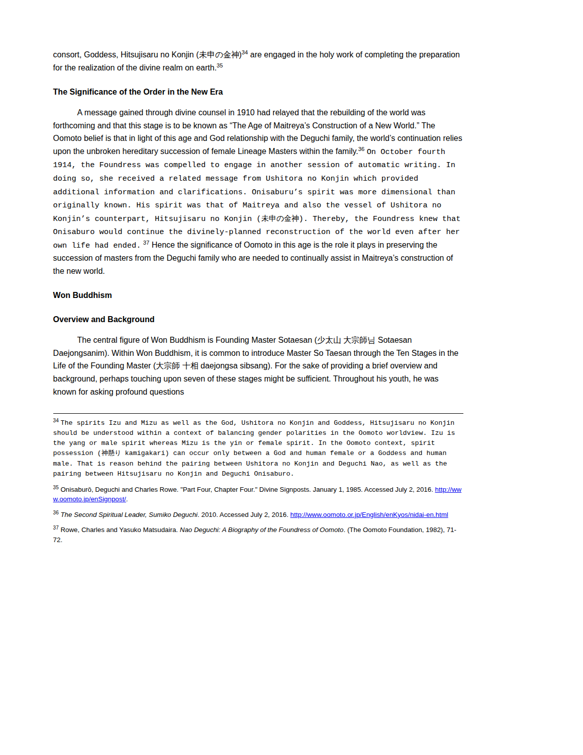consort, Goddess, Hitsujisaru no Konjin (未申の金神)34 are engaged in the holy work of completing the preparation for the realization of the divine realm on earth.35
The Significance of the Order in the New Era
A message gained through divine counsel in 1910 had relayed that the rebuilding of the world was forthcoming and that this stage is to be known as “The Age of Maitreya’s Construction of a New World.” The Oomoto belief is that in light of this age and God relationship with the Deguchi family, the world’s continuation relies upon the unbroken hereditary succession of female Lineage Masters within the family.36 On October fourth 1914, the Foundress was compelled to engage in another session of automatic writing. In doing so, she received a related message from Ushitora no Konjin which provided additional information and clarifications. Onisaburu’s spirit was more dimensional than originally known. His spirit was that of Maitreya and also the vessel of Ushitora no Konjin’s counterpart, Hitsujisaru no Konjin (未申の金神). Thereby, the Foundress knew that Onisaburo would continue the divinely-planned reconstruction of the world even after her own life had ended. 37 Hence the significance of Oomoto in this age is the role it plays in preserving the succession of masters from the Deguchi family who are needed to continually assist in Maitreya’s construction of the new world.
Won Buddhism
Overview and Background
The central figure of Won Buddhism is Founding Master Sotaesan (少太山 大宗師님 Sotaesan Daejongsanim). Within Won Buddhism, it is common to introduce Master So Taesan through the Ten Stages in the Life of the Founding Master (大宗師 十相 daejongsa sibsang). For the sake of providing a brief overview and background, perhaps touching upon seven of these stages might be sufficient. Throughout his youth, he was known for asking profound questions
34 The spirits Izu and Mizu as well as the God, Ushitora no Konjin and Goddess, Hitsujisaru no Konjin should be understood within a context of balancing gender polarities in the Oomoto worldview. Izu is the yang or male spirit whereas Mizu is the yin or female spirit. In the Oomoto context, spirit possession (神懸り kamigakari) can occur only between a God and human female or a Goddess and human male. That is reason behind the pairing between Ushitora no Konjin and Deguchi Nao, as well as the pairing between Hitsujisaru no Konjin and Deguchi Onisaburo.
35 Onisaburō, Deguchi and Charles Rowe. "Part Four, Chapter Four." Divine Signposts. January 1, 1985. Accessed July 2, 2016. http://www.oomoto.jp/enSignpost/.
36 The Second Spiritual Leader, Sumiko Deguchi. 2010. Accessed July 2, 2016. http://www.oomoto.or.jp/English/enKyos/nidai-en.html
37 Rowe, Charles and Yasuko Matsudaira. Nao Deguchi: A Biography of the Foundress of Oomoto. (The Oomoto Foundation, 1982), 71-72.